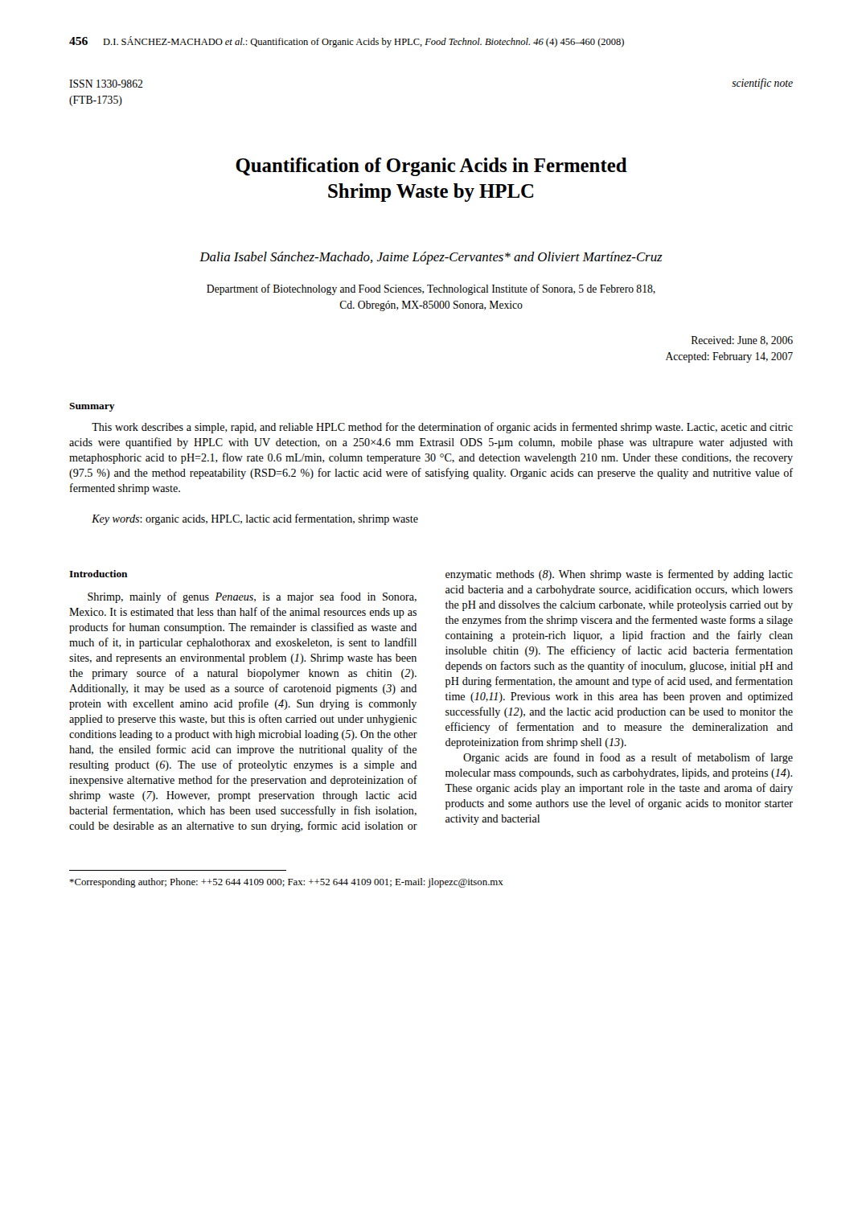456 D.I. SÁNCHEZ-MACHADO et al.: Quantification of Organic Acids by HPLC, Food Technol. Biotechnol. 46 (4) 456–460 (2008)
ISSN 1330-9862
(FTB-1735)
scientific note
Quantification of Organic Acids in Fermented
Shrimp Waste by HPLC
Dalia Isabel Sánchez-Machado, Jaime López-Cervantes* and Oliviert Martínez-Cruz
Department of Biotechnology and Food Sciences, Technological Institute of Sonora, 5 de Febrero 818,
Cd. Obregón, MX-85000 Sonora, Mexico
Received: June 8, 2006
Accepted: February 14, 2007
Summary
This work describes a simple, rapid, and reliable HPLC method for the determination of organic acids in fermented shrimp waste. Lactic, acetic and citric acids were quantified by HPLC with UV detection, on a 250×4.6 mm Extrasil ODS 5-µm column, mobile phase was ultrapure water adjusted with metaphosphoric acid to pH=2.1, flow rate 0.6 mL/min, column temperature 30 °C, and detection wavelength 210 nm. Under these conditions, the recovery (97.5 %) and the method repeatability (RSD=6.2 %) for lactic acid were of satisfying quality. Organic acids can preserve the quality and nutritive value of fermented shrimp waste.
Key words: organic acids, HPLC, lactic acid fermentation, shrimp waste
Introduction
Shrimp, mainly of genus Penaeus, is a major sea food in Sonora, Mexico. It is estimated that less than half of the animal resources ends up as products for human consumption. The remainder is classified as waste and much of it, in particular cephalothorax and exoskeleton, is sent to landfill sites, and represents an environmental problem (1). Shrimp waste has been the primary source of a natural biopolymer known as chitin (2). Additionally, it may be used as a source of carotenoid pigments (3) and protein with excellent amino acid profile (4). Sun drying is commonly applied to preserve this waste, but this is often carried out under unhygienic conditions leading to a product with high microbial loading (5). On the other hand, the ensiled formic acid can improve the nutritional quality of the resulting product (6). The use of proteolytic enzymes is a simple and inexpensive alternative method for the preservation and deproteinization of shrimp waste (7). However, prompt preservation through lactic acid bacterial fermentation, which has been used successfully in fish isolation, could be desirable as an alternative to sun drying, formic acid isolation or enzymatic methods (8). When shrimp waste is fermented by adding lactic acid bacteria and a carbohydrate source, acidification occurs, which lowers the pH and dissolves the calcium carbonate, while proteolysis carried out by the enzymes from the shrimp viscera and the fermented waste forms a silage containing a protein-rich liquor, a lipid fraction and the fairly clean insoluble chitin (9). The efficiency of lactic acid bacteria fermentation depends on factors such as the quantity of inoculum, glucose, initial pH and pH during fermentation, the amount and type of acid used, and fermentation time (10,11). Previous work in this area has been proven and optimized successfully (12), and the lactic acid production can be used to monitor the efficiency of fermentation and to measure the demineralization and deproteinization from shrimp shell (13).
Organic acids are found in food as a result of metabolism of large molecular mass compounds, such as carbohydrates, lipids, and proteins (14). These organic acids play an important role in the taste and aroma of dairy products and some authors use the level of organic acids to monitor starter activity and bacterial
*Corresponding author; Phone: ++52 644 4109 000; Fax: ++52 644 4109 001; E-mail: jlopezc@itson.mx